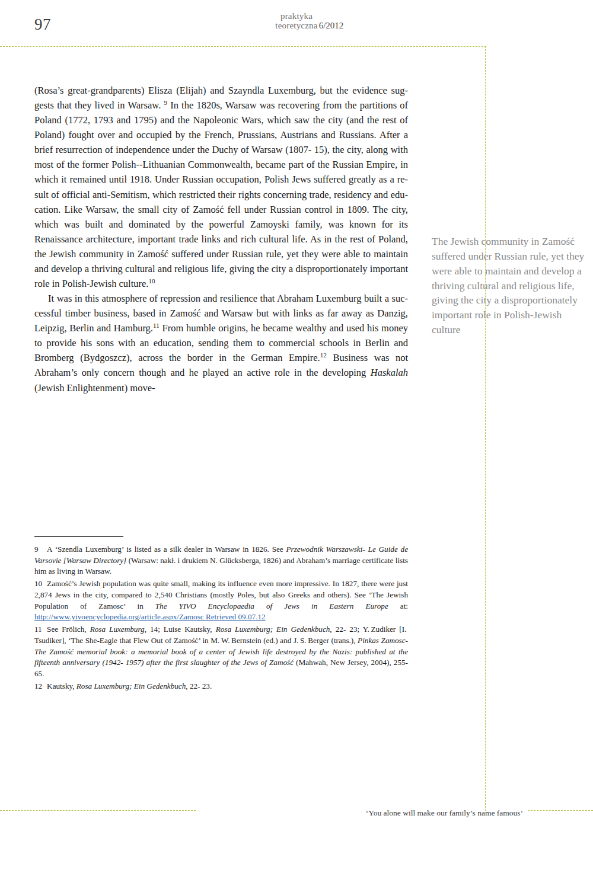97
praktyka teoretyczna 6/2012
(Rosa’s great-grandparents) Elisza (Elijah) and Szayndla Luxemburg, but the evidence suggests that they lived in Warsaw. 9 In the 1820s, Warsaw was recovering from the partitions of Poland (1772, 1793 and 1795) and the Napoleonic Wars, which saw the city (and the rest of Poland) fought over and occupied by the French, Prussians, Austrians and Russians. After a brief resurrection of independence under the Duchy of Warsaw (1807- 15), the city, along with most of the former Polish-​-Lithuanian Commonwealth, became part of the Russian Empire, in which it remained until 1918. Under Russian occupation, Polish Jews suffered greatly as a result of official anti-Semitism, which restricted their rights concerning trade, residency and education. Like Warsaw, the small city of Zamość fell under Russian control in 1809. The city, which was built and dominated by the powerful Zamoyski family, was known for its Renaissance architecture, important trade links and rich cultural life. As in the rest of Poland, the Jewish community in Zamość suffered under Russian rule, yet they were able to maintain and develop a thriving cultural and religious life, giving the city a disproportionately important role in Polish-Jewish culture.10
It was in this atmosphere of repression and resilience that Abraham Luxemburg built a successful timber business, based in Zamość and Warsaw but with links as far away as Danzig, Leipzig, Berlin and Hamburg.11 From humble origins, he became wealthy and used his money to provide his sons with an education, sending them to commercial schools in Berlin and Bromberg (Bydgoszcz), across the border in the German Empire.12 Business was not Abraham’s only concern though and he played an active role in the developing Haskalah (Jewish Enlightenment) move-
The Jewish community in Zamość suffered under Russian rule, yet they were able to maintain and develop a thriving cultural and religious life, giving the city a disproportionately important role in Polish-Jewish culture
9 A ‘Szendla Luxemburg’ is listed as a silk dealer in Warsaw in 1826. See Przewodnik Warszawski- Le Guide de Varsovie [Warsaw Directory] (Warsaw: nakł. i drukiem N. Glücksberga, 1826) and Abraham’s marriage certificate lists him as living in Warsaw.
10 Zamość’s Jewish population was quite small, making its influence even more impressive. In 1827, there were just 2,874 Jews in the city, compared to 2,540 Christians (mostly Poles, but also Greeks and others). See ‘The Jewish Population of Zamosc’ in The YIVO Encyclopaedia of Jews in Eastern Europe at: http://www.yivoencyclopedia.org/article.aspx/Zamosc Retrieved 09.07.12
11 See Frölich, Rosa Luxemburg, 14; Luise Kautsky, Rosa Luxemburg; Ein Gedenkbuch, 22- 23; Y. Zudiker [I. Tsudiker], ‘The She-Eagle that Flew Out of Zamość’ in M. W. Bernstein (ed.) and J. S. Berger (trans.), Pinkas Zamosc- The Zamość memorial book: a memorial book of a center of Jewish life destroyed by the Nazis: published at the fifteenth anniversary (1942- 1957) after the first slaughter of the Jews of Zamość (Mahwah, New Jersey, 2004), 255- 65.
12 Kautsky, Rosa Luxemburg; Ein Gedenkbuch, 22- 23.
‘You alone will make our family’s name famous’